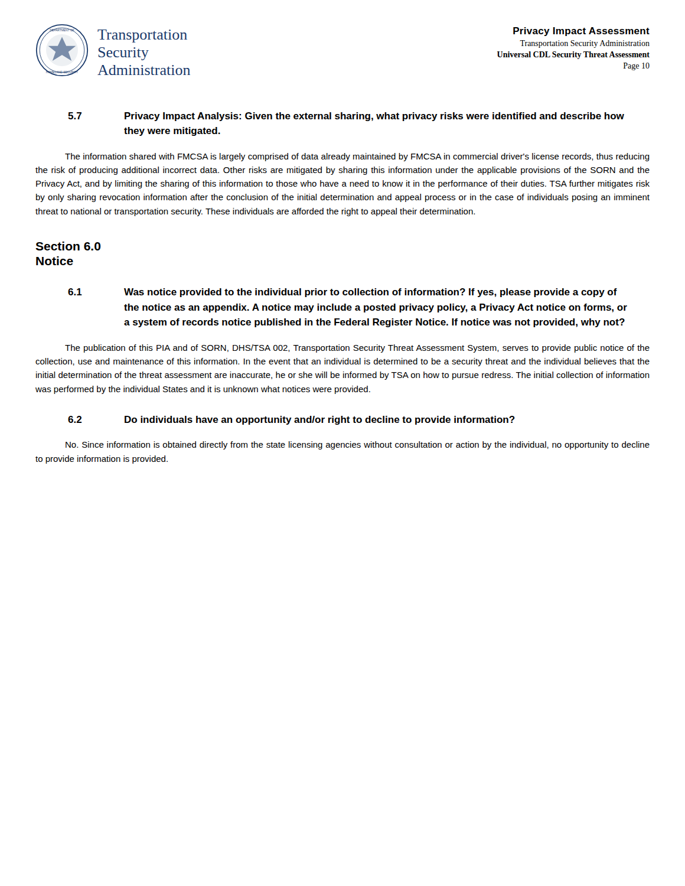DEPARTMENT OF HOMELAND SECURITY
Transportation
Security
Administration
Privacy Impact Assessment
Transportation Security Administration
Universal CDL Security Threat Assessment
Page 10
5.7
Privacy Impact Analysis: Given the external sharing, what privacy risks were identified and describe how they were mitigated.
The information shared with FMCSA is largely comprised of data already maintained by FMCSA in commercial driver's license records, thus reducing the risk of producing additional incorrect data. Other risks are mitigated by sharing this information under the applicable provisions of the SORN and the Privacy Act, and by limiting the sharing of this information to those who have a need to know it in the performance of their duties. TSA further mitigates risk by only sharing revocation information after the conclusion of the initial determination and appeal process or in the case of individuals posing an imminent threat to national or transportation security. These individuals are afforded the right to appeal their determination.
Section 6.0
Notice
6.1
Was notice provided to the individual prior to collection of information? If yes, please provide a copy of the notice as an appendix. A notice may include a posted privacy policy, a Privacy Act notice on forms, or a system of records notice published in the Federal Register Notice. If notice was not provided, why not?
The publication of this PIA and of SORN, DHS/TSA 002, Transportation Security Threat Assessment System, serves to provide public notice of the collection, use and maintenance of this information. In the event that an individual is determined to be a security threat and the individual believes that the initial determination of the threat assessment are inaccurate, he or she will be informed by TSA on how to pursue redress. The initial collection of information was performed by the individual States and it is unknown what notices were provided.
6.2
Do individuals have an opportunity and/or right to decline to provide information?
No. Since information is obtained directly from the state licensing agencies without consultation or action by the individual, no opportunity to decline to provide information is provided.